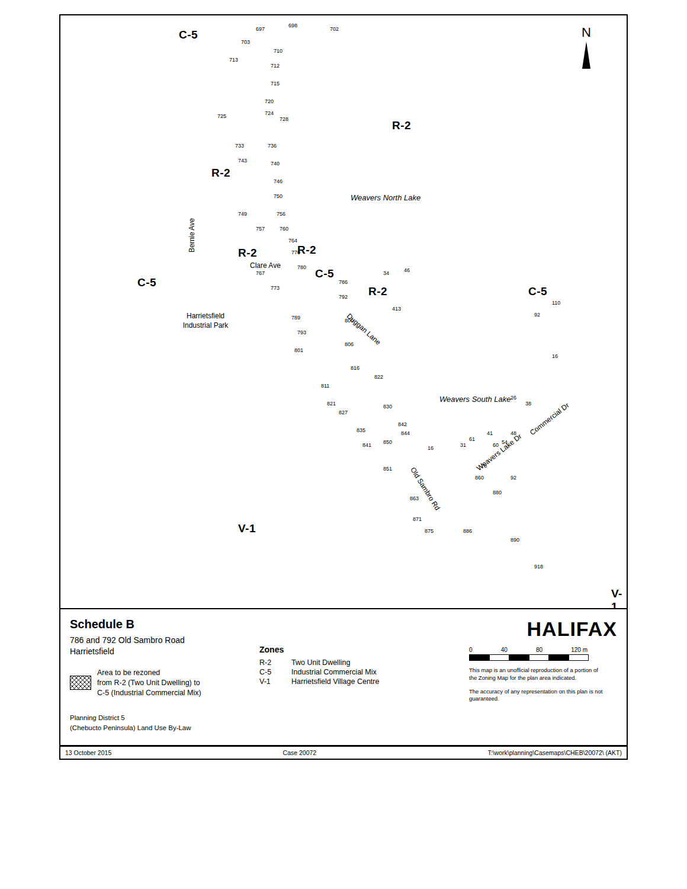N
C-5
R-2
R-2
R-2
R-2
C-5
R-2
C-5
C-5
V-1
V-1
Weavers North Lake
Weavers South Lake
Harrietsfield
Industrial Park
Bernie Ave
Clare Ave
Duggan Lane
Old Sambro Rd
Weavers Lake Dr
Commercial Dr
697
703
713
698
702
710
712
715
720
724
728
725
733
743
736
740
746
750
756
760
749
757
764
770
780
767
773
786
792
34
46
413
789
793
801
800
806
816
822
811
821
827
830
842
844
835
841
850
16
61
31
41
48
54
60
26
38
16
92
110
78
860
92
880
851
863
871
875
886
890
918
Schedule B
786 and 792 Old Sambro Road
Harrietsfield
Area to be rezoned
from R-2 (Two Unit Dwelling) to
C-5 (Industrial Commercial Mix)
Planning District 5
(Chebucto Peninsula) Land Use By-Law
Zones
| R-2 | Two Unit Dwelling |
| C-5 | Industrial Commercial Mix |
| V-1 | Harrietsfield Village Centre |
HALIFAX
04080120 m
This map is an unofficial reproduction of a portion of the Zoning Map for the plan area indicated.
The accuracy of any representation on this plan is not guaranteed.
13 October 2015 Case 20072 T:\work\planning\Casemaps\CHEB\20072\ (AKT)